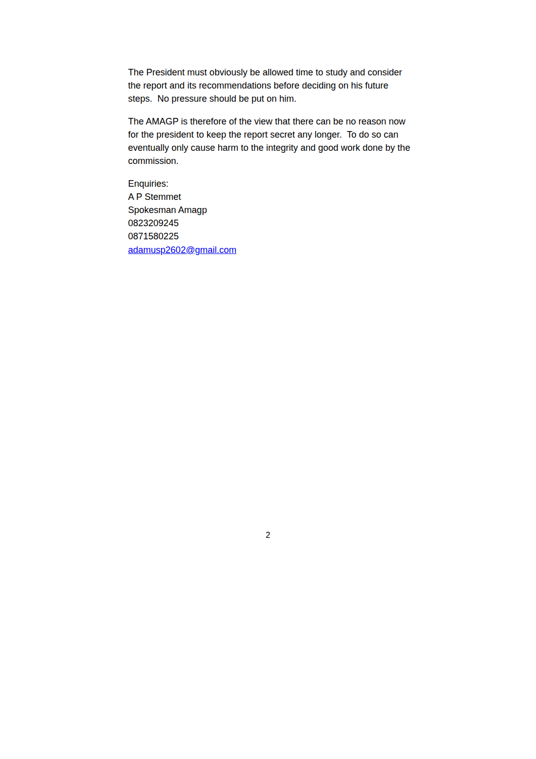The President must obviously be allowed time to study and consider the report and its recommendations before deciding on his future steps. No pressure should be put on him.
The AMAGP is therefore of the view that there can be no reason now for the president to keep the report secret any longer. To do so can eventually only cause harm to the integrity and good work done by the commission.
Enquiries:
A P Stemmet
Spokesman Amagp
0823209245
0871580225
adamusp2602@gmail.com
2